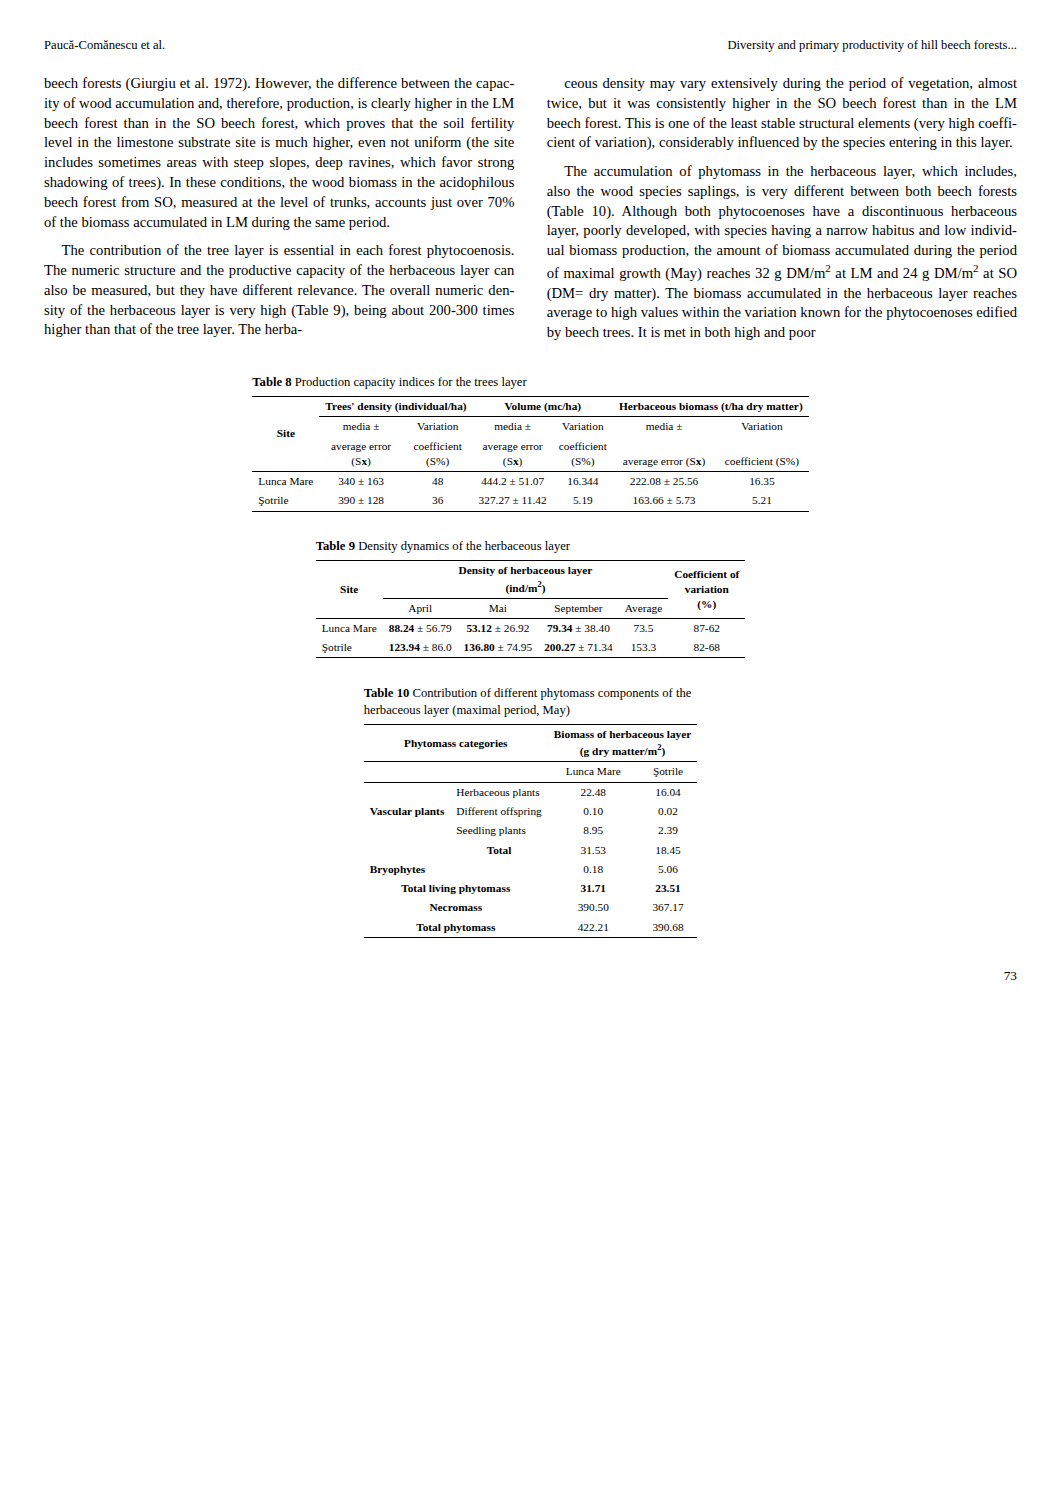Paucă-Comănescu et al.
Diversity and primary productivity of hill beech forests...
beech forests (Giurgiu et al. 1972). However, the difference between the capacity of wood accumulation and, therefore, production, is clearly higher in the LM beech forest than in the SO beech forest, which proves that the soil fertility level in the limestone substrate site is much higher, even not uniform (the site includes sometimes areas with steep slopes, deep ravines, which favor strong shadowing of trees). In these conditions, the wood biomass in the acidophilous beech forest from SO, measured at the level of trunks, accounts just over 70% of the biomass accumulated in LM during the same period.
The contribution of the tree layer is essential in each forest phytocoenosis. The numeric structure and the productive capacity of the herbaceous layer can also be measured, but they have different relevance. The overall numeric density of the herbaceous layer is very high (Table 9), being about 200-300 times higher than that of the tree layer. The herba-
ceous density may vary extensively during the period of vegetation, almost twice, but it was consistently higher in the SO beech forest than in the LM beech forest. This is one of the least stable structural elements (very high coefficient of variation), considerably influenced by the species entering in this layer.
The accumulation of phytomass in the herbaceous layer, which includes, also the wood species saplings, is very different between both beech forests (Table 10). Although both phytocoenoses have a discontinuous herbaceous layer, poorly developed, with species having a narrow habitus and low individual biomass production, the amount of biomass accumulated during the period of maximal growth (May) reaches 32 g DM/m2 at LM and 24 g DM/m2 at SO (DM= dry matter). The biomass accumulated in the herbaceous layer reaches average to high values within the variation known for the phytocoenoses edified by beech trees. It is met in both high and poor
Table 8 Production capacity indices for the trees layer
| Site | Trees' density (individual/ha) | Volume (mc/ha) | Herbaceous biomass (t/ha dry matter) |
| --- | --- | --- | --- |
| media ± | Variation | media ± | Variation | media ± | Variation |
| average error (S x ) | coefficient (S%) | average error (S x ) | coefficient (S%) | average error (S x ) | coefficient (S%) |
| Lunca Mare | 340 ± 163 | 48 | 444.2 ± 51.07 | 16.344 | 222.08 ± 25.56 | 16.35 |
| Şotrile | 390 ± 128 | 36 | 327.27 ± 11.42 | 5.19 | 163.66 ± 5.73 | 5.21 |
Table 9 Density dynamics of the herbaceous layer
| Site | Density of herbaceous layer (ind/m 2 ) | Coefficient of variation (%) |
| --- | --- | --- |
| April | Mai | September | Average |
| Lunca Mare | 88.24 ± 56.79 | 53.12 ± 26.92 | 79.34 ± 38.40 | 73.5 | 87-62 |
| Şotrile | 123.94 ± 86.0 | 136.80 ± 74.95 | 200.27 ± 71.34 | 153.3 | 82-68 |
Table 10 Contribution of different phytomass components of the herbaceous layer (maximal period, May)
| Phytomass categories | Biomass of herbaceous layer (g dry matter/m 2 ) |
| --- | --- |
| | Lunca Mare | Şotrile |
| Vascular plants | Herbaceous plants | 22.48 | 16.04 |
| Different offspring | 0.10 | 0.02 |
| Seedling plants | 8.95 | 2.39 |
| | Total | 31.53 | 18.45 |
| Bryophytes | 0.18 | 5.06 |
| Total living phytomass | 31.71 | 23.51 |
| Necromass | 390.50 | 367.17 |
| Total phytomass | 422.21 | 390.68 |
73